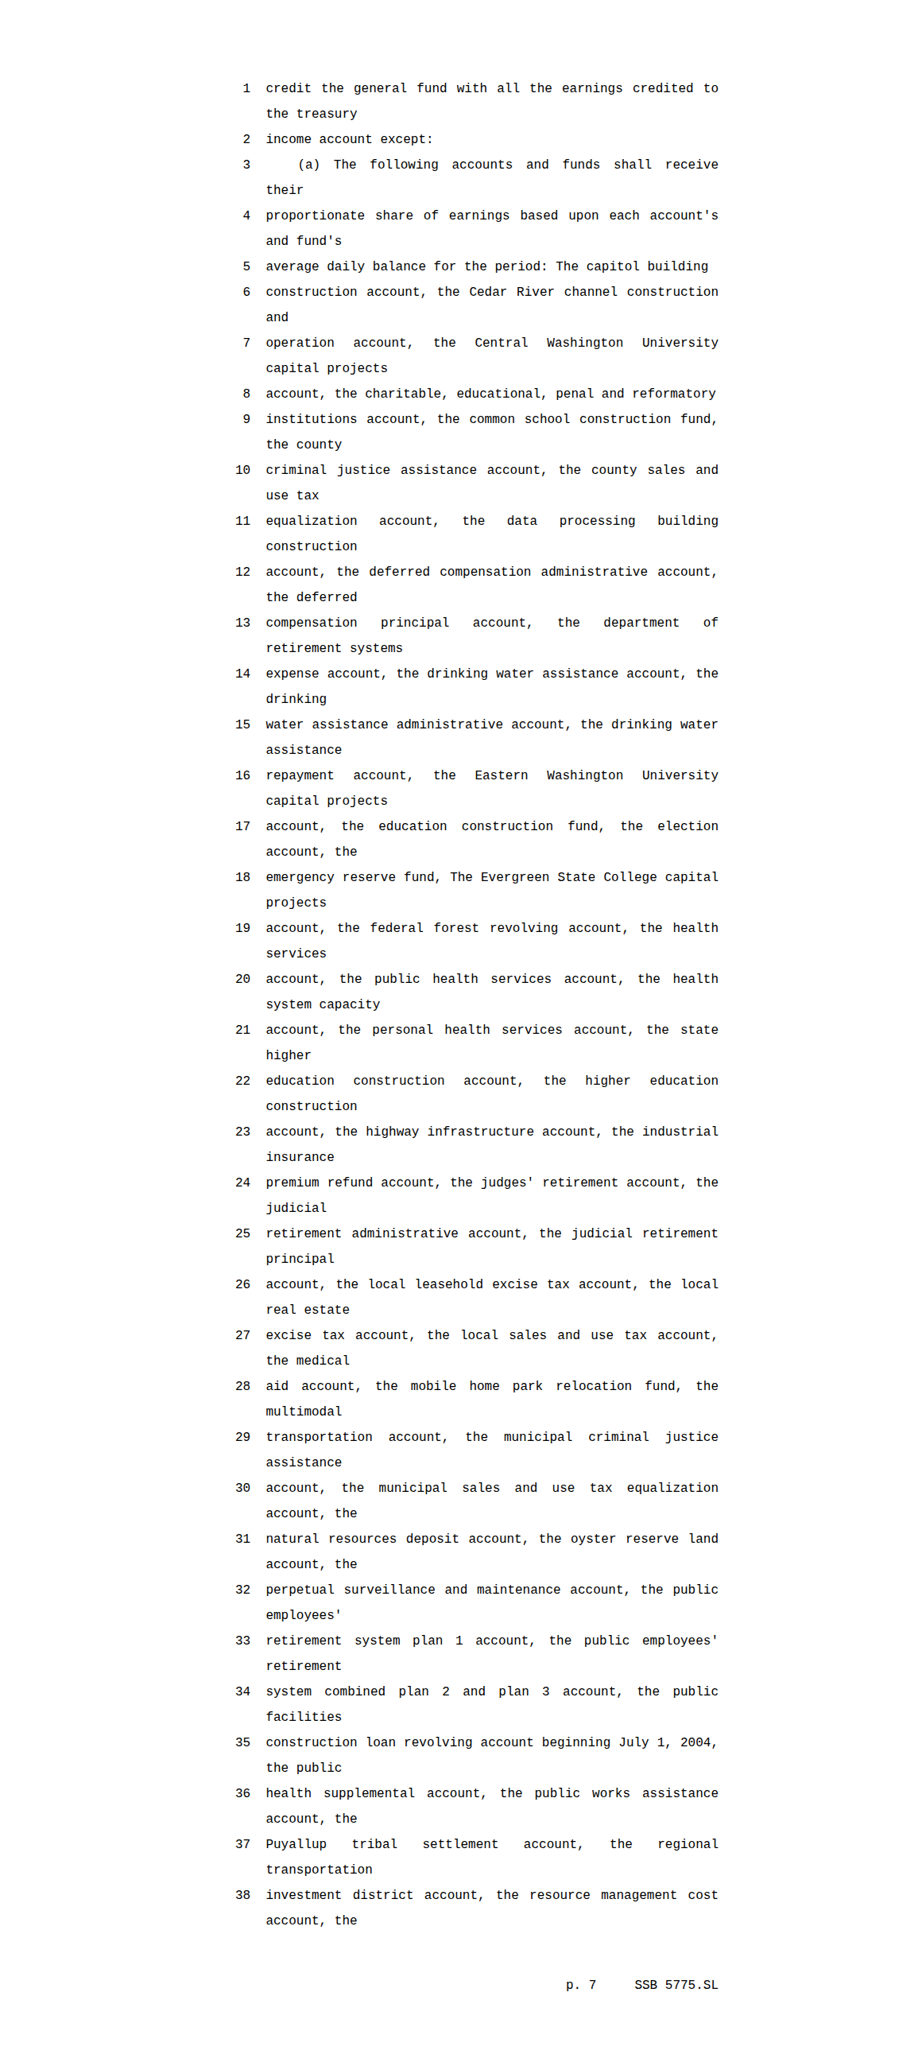1 credit the general fund with all the earnings credited to the treasury
2 income account except:
3(a) The following accounts and funds shall receive their
4 proportionate share of earnings based upon each account's and fund's
5 average daily balance for the period: The capitol building
6 construction account, the Cedar River channel construction and
7 operation account, the Central Washington University capital projects
8 account, the charitable, educational, penal and reformatory
9 institutions account, the common school construction fund, the county
10 criminal justice assistance account, the county sales and use tax
11 equalization account, the data processing building construction
12 account, the deferred compensation administrative account, the deferred
13 compensation principal account, the department of retirement systems
14 expense account, the drinking water assistance account, the drinking
15 water assistance administrative account, the drinking water assistance
16 repayment account, the Eastern Washington University capital projects
17 account, the education construction fund, the election account, the
18 emergency reserve fund, The Evergreen State College capital projects
19 account, the federal forest revolving account, the health services
20 account, the public health services account, the health system capacity
21 account, the personal health services account, the state higher
22 education construction account, the higher education construction
23 account, the highway infrastructure account, the industrial insurance
24 premium refund account, the judges' retirement account, the judicial
25 retirement administrative account, the judicial retirement principal
26 account, the local leasehold excise tax account, the local real estate
27 excise tax account, the local sales and use tax account, the medical
28 aid account, the mobile home park relocation fund, the multimodal
29 transportation account, the municipal criminal justice assistance
30 account, the municipal sales and use tax equalization account, the
31 natural resources deposit account, the oyster reserve land account, the
32 perpetual surveillance and maintenance account, the public employees'
33 retirement system plan 1 account, the public employees' retirement
34 system combined plan 2 and plan 3 account, the public facilities
35 construction loan revolving account beginning July 1, 2004, the public
36 health supplemental account, the public works assistance account, the
37 Puyallup tribal settlement account, the regional transportation
38 investment district account, the resource management cost account, the
p. 7 SSB 5775.SL